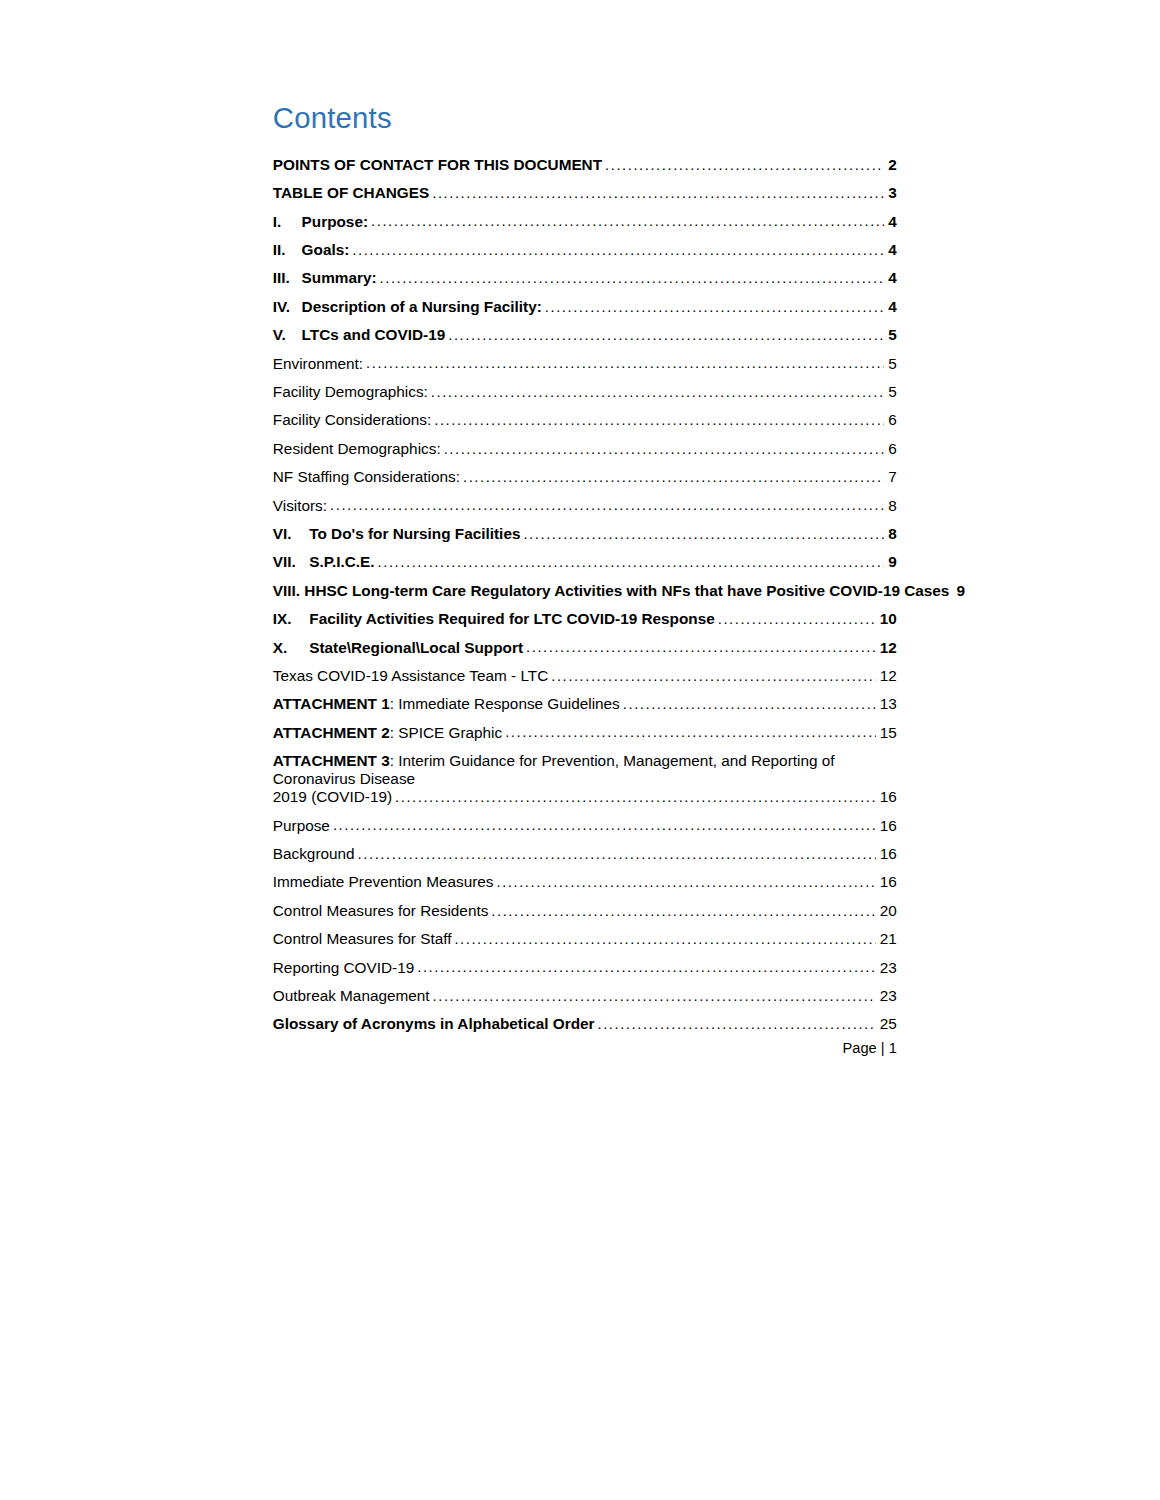Contents
POINTS OF CONTACT FOR THIS DOCUMENT ........................................................................................... 2
TABLE OF CHANGES ................................................................................................................................. 3
I. Purpose: ....................................................................................................................................... 4
II. Goals: .......................................................................................................................................... 4
III. Summary: ................................................................................................................................... 4
IV. Description of a Nursing Facility: ..................................................................................... 4
V. LTCs and COVID-19 ................................................................................................................. 5
Environment: ............................................................................................................................. 5
Facility Demographics: ................................................................................................................. 5
Facility Considerations: ................................................................................................................ 6
Resident Demographics: .............................................................................................................. 6
NF Staffing Considerations: ......................................................................................................... 7
Visitors: ....................................................................................................................................... 8
VI. To Do's for Nursing Facilities ......................................................................................... 8
VII. S.P.I.C.E. ................................................................................................................................. 9
VIII. HHSC Long-term Care Regulatory Activities with NFs that have Positive COVID-19 Cases ............... 9
IX. Facility Activities Required for LTC COVID-19 Response .................................................... 10
X. State\Regional\Local Support ....................................................................................... 12
Texas COVID-19 Assistance Team - LTC ................................................................................. 12
ATTACHMENT 1: Immediate Response Guidelines .................................................................. 13
ATTACHMENT 2: SPICE Graphic ................................................................................................. 15
ATTACHMENT 3: Interim Guidance for Prevention, Management, and Reporting of Coronavirus Disease 2019 (COVID-19) ................................................................................................................................. 16
Purpose ....................................................................................................................................... 16
Background ............................................................................................................................... 16
Immediate Prevention Measures ....................................................................................... 16
Control Measures for Residents ......................................................................................... 20
Control Measures for Staff .................................................................................................. 21
Reporting COVID-19 ......................................................................................................... 23
Outbreak Management ................................................................................................. 23
Glossary of Acronyms in Alphabetical Order ....................................................................... 25
Page | 1